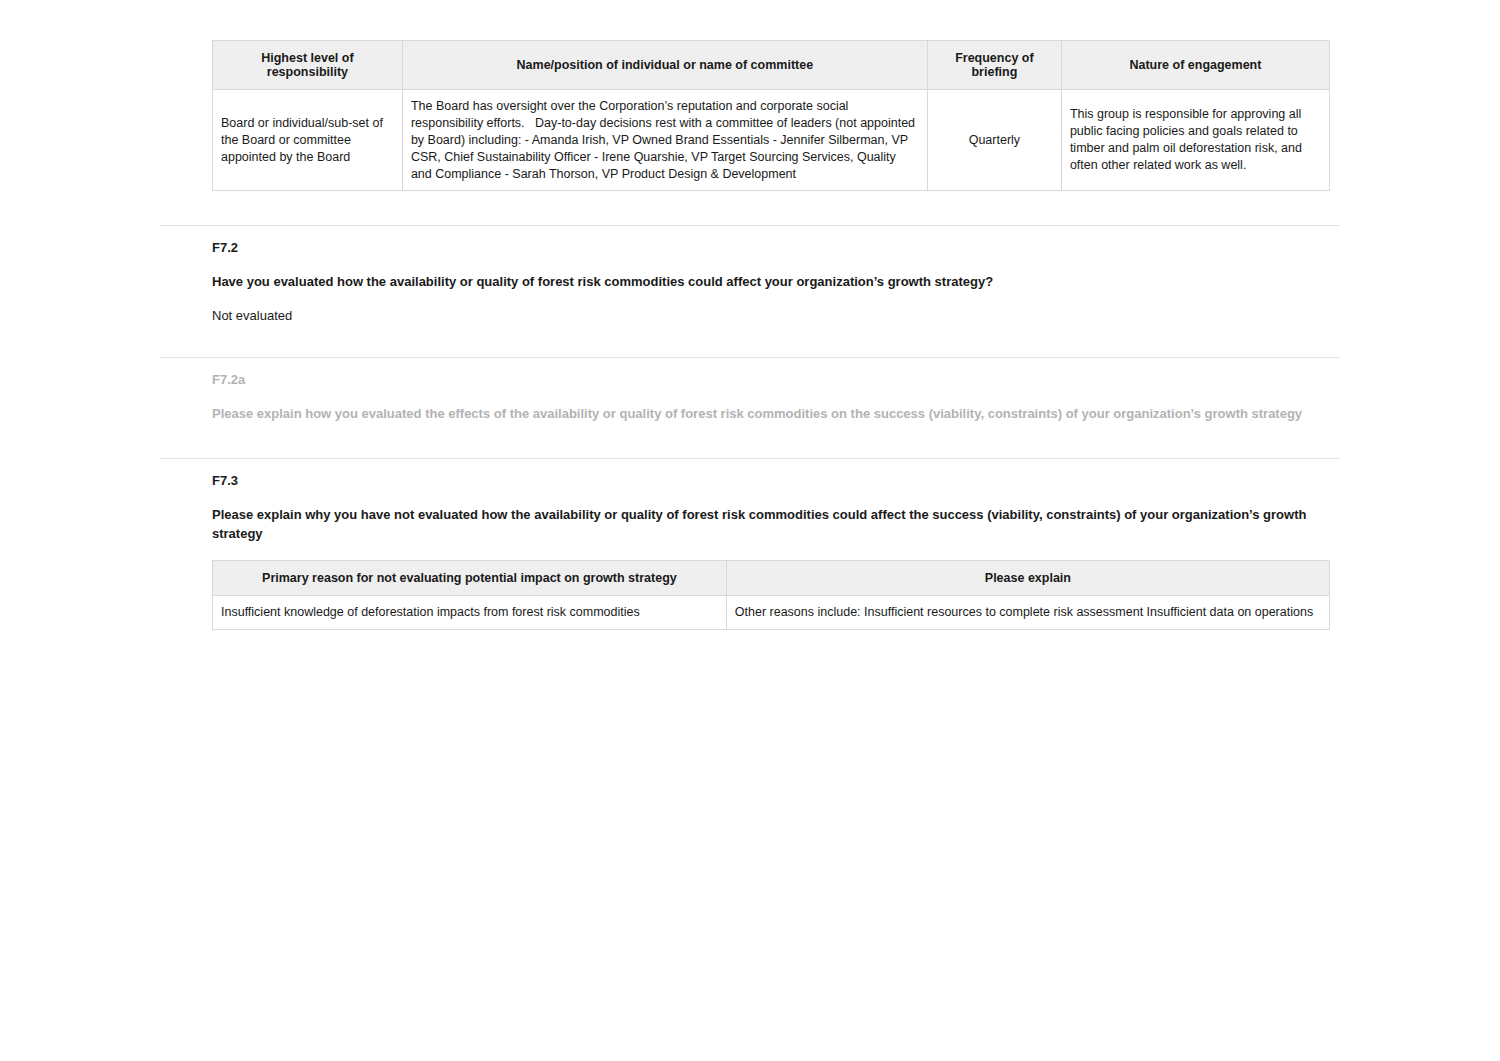| Highest level of responsibility | Name/position of individual or name of committee | Frequency of briefing | Nature of engagement |
| --- | --- | --- | --- |
| Board or individual/sub-set of the Board or committee appointed by the Board | The Board has oversight over the Corporation’s reputation and corporate social responsibility efforts. Day-to-day decisions rest with a committee of leaders (not appointed by Board) including: - Amanda Irish, VP Owned Brand Essentials - Jennifer Silberman, VP CSR, Chief Sustainability Officer - Irene Quarshie, VP Target Sourcing Services, Quality and Compliance - Sarah Thorson, VP Product Design & Development | Quarterly | This group is responsible for approving all public facing policies and goals related to timber and palm oil deforestation risk, and often other related work as well. |
F7.2
Have you evaluated how the availability or quality of forest risk commodities could affect your organization’s growth strategy?
Not evaluated
F7.2a
Please explain how you evaluated the effects of the availability or quality of forest risk commodities on the success (viability, constraints) of your organization’s growth strategy
F7.3
Please explain why you have not evaluated how the availability or quality of forest risk commodities could affect the success (viability, constraints) of your organization’s growth strategy
| Primary reason for not evaluating potential impact on growth strategy | Please explain |
| --- | --- |
| Insufficient knowledge of deforestation impacts from forest risk commodities | Other reasons include: Insufficient resources to complete risk assessment Insufficient data on operations |